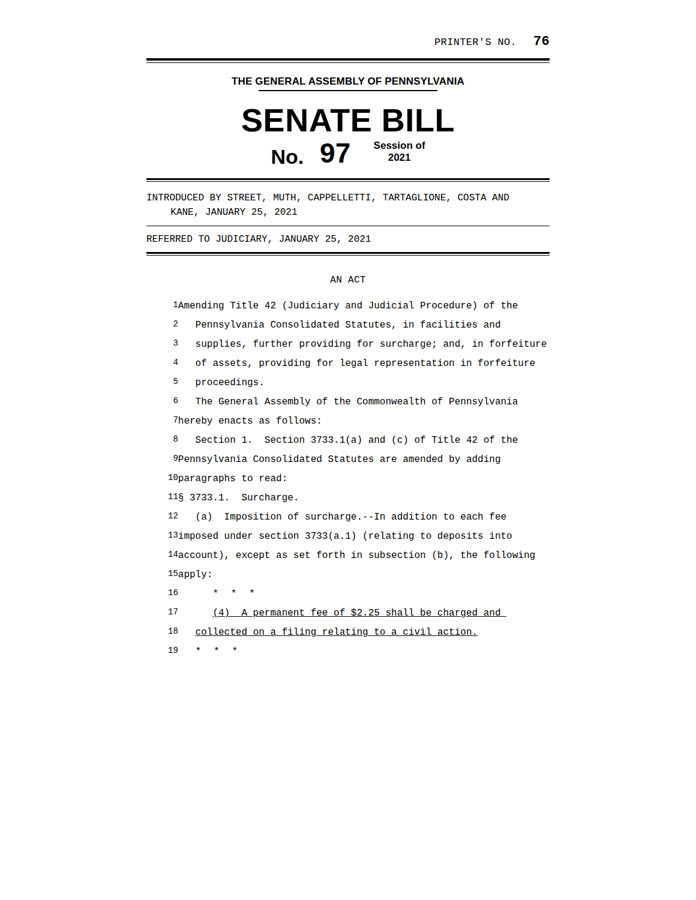PRINTER'S NO. 76
THE GENERAL ASSEMBLY OF PENNSYLVANIA
SENATE BILL
No. 97 Session of
2021
INTRODUCED BY STREET, MUTH, CAPPELLETTI, TARTAGLIONE, COSTA ANDKANE, JANUARY 25, 2021
REFERRED TO JUDICIARY, JANUARY 25, 2021
AN ACT
| 1 | Amending Title 42 (Judiciary and Judicial Procedure) of the |
| 2 | Pennsylvania Consolidated Statutes, in facilities and |
| 3 | supplies, further providing for surcharge; and, in forfeiture |
| 4 | of assets, providing for legal representation in forfeiture |
| 5 | proceedings. |
| 6 | The General Assembly of the Commonwealth of Pennsylvania |
| 7 | hereby enacts as follows: |
| 8 | Section 1. Section 3733.1(a) and (c) of Title 42 of the |
| 9 | Pennsylvania Consolidated Statutes are amended by adding |
| 10 | paragraphs to read: |
| 11 | § 3733.1. Surcharge. |
| 12 | (a) Imposition of surcharge.--In addition to each fee |
| 13 | imposed under section 3733(a.1) (relating to deposits into |
| 14 | account), except as set forth in subsection (b), the following |
| 15 | apply: |
| 16 | * * * |
| 17 | (4) A permanent fee of $2.25 shall be charged and |
| 18 | collected on a filing relating to a civil action. |
| 19 | * * * |